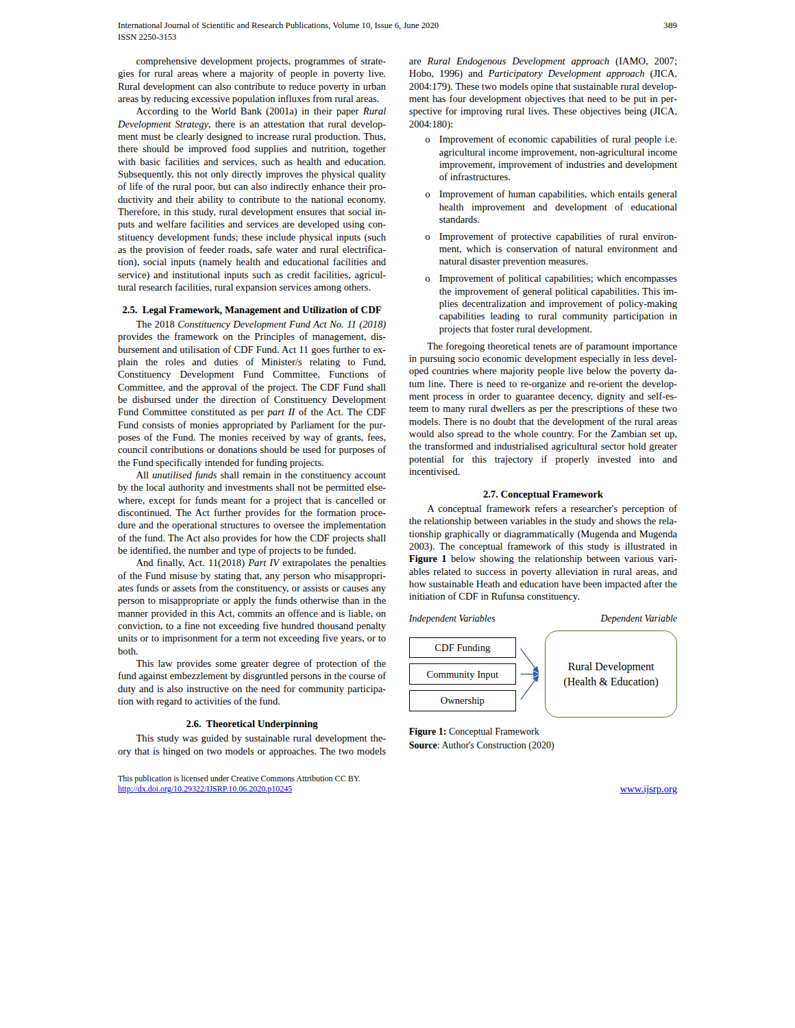International Journal of Scientific and Research Publications, Volume 10, Issue 6, June 2020
ISSN 2250-3153
389
comprehensive development projects, programmes of strategies for rural areas where a majority of people in poverty live. Rural development can also contribute to reduce poverty in urban areas by reducing excessive population influxes from rural areas.
According to the World Bank (2001a) in their paper Rural Development Strategy, there is an attestation that rural development must be clearly designed to increase rural production. Thus, there should be improved food supplies and nutrition, together with basic facilities and services, such as health and education. Subsequently, this not only directly improves the physical quality of life of the rural poor, but can also indirectly enhance their productivity and their ability to contribute to the national economy. Therefore, in this study, rural development ensures that social inputs and welfare facilities and services are developed using constituency development funds; these include physical inputs (such as the provision of feeder roads, safe water and rural electrification), social inputs (namely health and educational facilities and service) and institutional inputs such as credit facilities, agricultural research facilities, rural expansion services among others.
2.5. Legal Framework, Management and Utilization of CDF
The 2018 Constituency Development Fund Act No. 11 (2018) provides the framework on the Principles of management, disbursement and utilisation of CDF Fund. Act 11 goes further to explain the roles and duties of Minister/s relating to Fund, Constituency Development Fund Committee, Functions of Committee, and the approval of the project. The CDF Fund shall be disbursed under the direction of Constituency Development Fund Committee constituted as per part II of the Act. The CDF Fund consists of monies appropriated by Parliament for the purposes of the Fund. The monies received by way of grants, fees, council contributions or donations should be used for purposes of the Fund specifically intended for funding projects.
All unutilised funds shall remain in the constituency account by the local authority and investments shall not be permitted elsewhere, except for funds meant for a project that is cancelled or discontinued. The Act further provides for the formation procedure and the operational structures to oversee the implementation of the fund. The Act also provides for how the CDF projects shall be identified, the number and type of projects to be funded.
And finally, Act. 11(2018) Part IV extrapolates the penalties of the Fund misuse by stating that, any person who misappropriates funds or assets from the constituency, or assists or causes any person to misappropriate or apply the funds otherwise than in the manner provided in this Act, commits an offence and is liable, on conviction, to a fine not exceeding five hundred thousand penalty units or to imprisonment for a term not exceeding five years, or to both.
This law provides some greater degree of protection of the fund against embezzlement by disgruntled persons in the course of duty and is also instructive on the need for community participation with regard to activities of the fund.
2.6. Theoretical Underpinning
This study was guided by sustainable rural development theory that is hinged on two models or approaches. The two models are Rural Endogenous Development approach (IAMO, 2007; Hobo, 1996) and Participatory Development approach (JICA, 2004:179). These two models opine that sustainable rural development has four development objectives that need to be put in perspective for improving rural lives. These objectives being (JICA, 2004:180):
Improvement of economic capabilities of rural people i.e. agricultural income improvement, non-agricultural income improvement, improvement of industries and development of infrastructures.
Improvement of human capabilities, which entails general health improvement and development of educational standards.
Improvement of protective capabilities of rural environment, which is conservation of natural environment and natural disaster prevention measures.
Improvement of political capabilities; which encompasses the improvement of general political capabilities. This implies decentralization and improvement of policy-making capabilities leading to rural community participation in projects that foster rural development.
The foregoing theoretical tenets are of paramount importance in pursuing socio economic development especially in less developed countries where majority people live below the poverty datum line. There is need to re-organize and re-orient the development process in order to guarantee decency, dignity and self-esteem to many rural dwellers as per the prescriptions of these two models. There is no doubt that the development of the rural areas would also spread to the whole country. For the Zambian set up, the transformed and industrialised agricultural sector hold greater potential for this trajectory if properly invested into and incentivised.
2.7. Conceptual Framework
A conceptual framework refers a researcher's perception of the relationship between variables in the study and shows the relationship graphically or diagrammatically (Mugenda and Mugenda 2003). The conceptual framework of this study is illustrated in Figure 1 below showing the relationship between various variables related to success in poverty alleviation in rural areas, and how sustainable Heath and education have been impacted after the initiation of CDF in Rufunsa constituency.
Independent Variables Dependent Variable
CDF Funding
Community Input
Ownership
Rural Development
(Health & Education)
Figure 1: Conceptual Framework
Source: Author's Construction (2020)
This publication is licensed under Creative Commons Attribution CC BY.
http://dx.doi.org/10.29322/IJSRP.10.06.2020.p10245
www.ijsrp.org